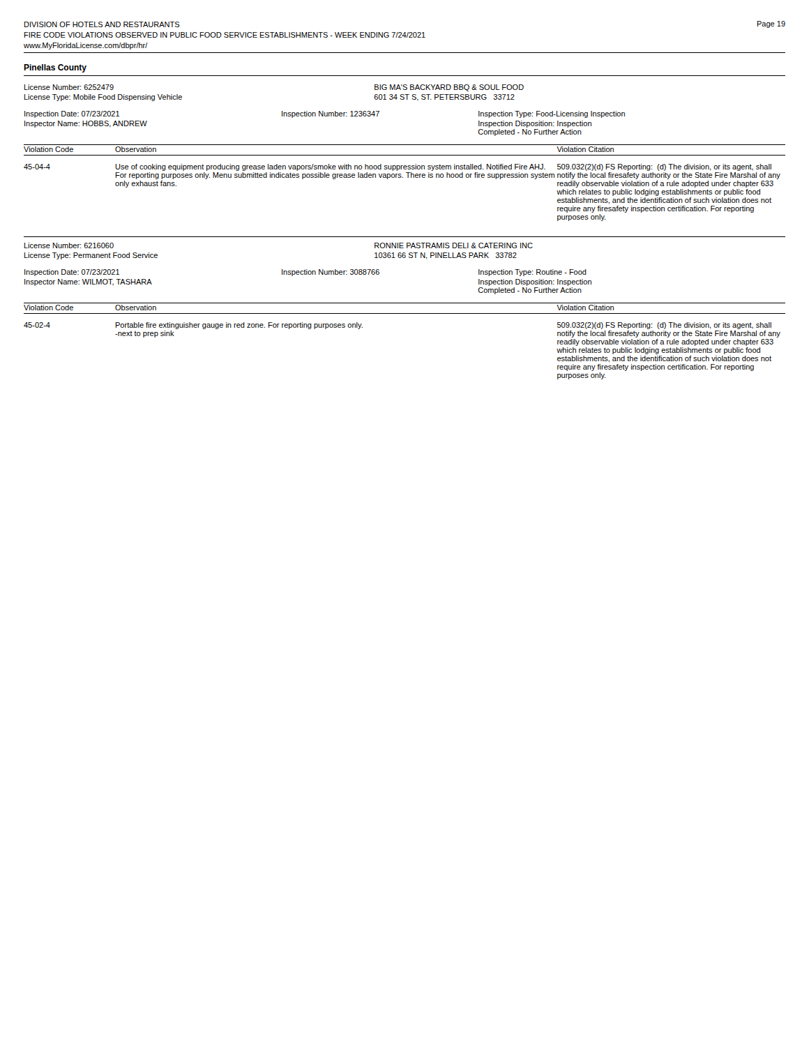Page 19
DIVISION OF HOTELS AND RESTAURANTS
FIRE CODE VIOLATIONS OBSERVED IN PUBLIC FOOD SERVICE ESTABLISHMENTS - WEEK ENDING 7/24/2021
www.MyFloridaLicense.com/dbpr/hr/
Pinellas County
| License Number: 6252479 | BIG MA'S BACKYARD BBQ & SOUL FOOD |
| License Type: Mobile Food Dispensing Vehicle | 601 34 ST S, ST. PETERSBURG 33712 |
| Inspection Date: 07/23/2021 | Inspection Number: 1236347 | Inspection Type: Food-Licensing Inspection | |
| Inspector Name: HOBBS, ANDREW | Inspection Disposition: Inspection Completed - No Further Action |
| Violation Code | Observation | Violation Citation |
| 45-04-4 | Use of cooking equipment producing grease laden vapors/smoke with no hood suppression system installed. Notified Fire AHJ. For reporting purposes only. Menu submitted indicates possible grease laden vapors. There is no hood or fire suppression system only exhaust fans. | 509.032(2)(d) FS Reporting: (d) The division, or its agent, shall notify the local firesafety authority or the State Fire Marshal of any readily observable violation of a rule adopted under chapter 633 which relates to public lodging establishments or public food establishments, and the identification of such violation does not require any firesafety inspection certification. For reporting purposes only. |
| License Number: 6216060 | RONNIE PASTRAMIS DELI & CATERING INC |
| License Type: Permanent Food Service | 10361 66 ST N, PINELLAS PARK 33782 |
| Inspection Date: 07/23/2021 | Inspection Number: 3088766 | Inspection Type: Routine - Food | |
| Inspector Name: WILMOT, TASHARA | Inspection Disposition: Inspection Completed - No Further Action |
| Violation Code | Observation | Violation Citation |
| 45-02-4 | Portable fire extinguisher gauge in red zone. For reporting purposes only. -next to prep sink | 509.032(2)(d) FS Reporting: (d) The division, or its agent, shall notify the local firesafety authority or the State Fire Marshal of any readily observable violation of a rule adopted under chapter 633 which relates to public lodging establishments or public food establishments, and the identification of such violation does not require any firesafety inspection certification. For reporting purposes only. |